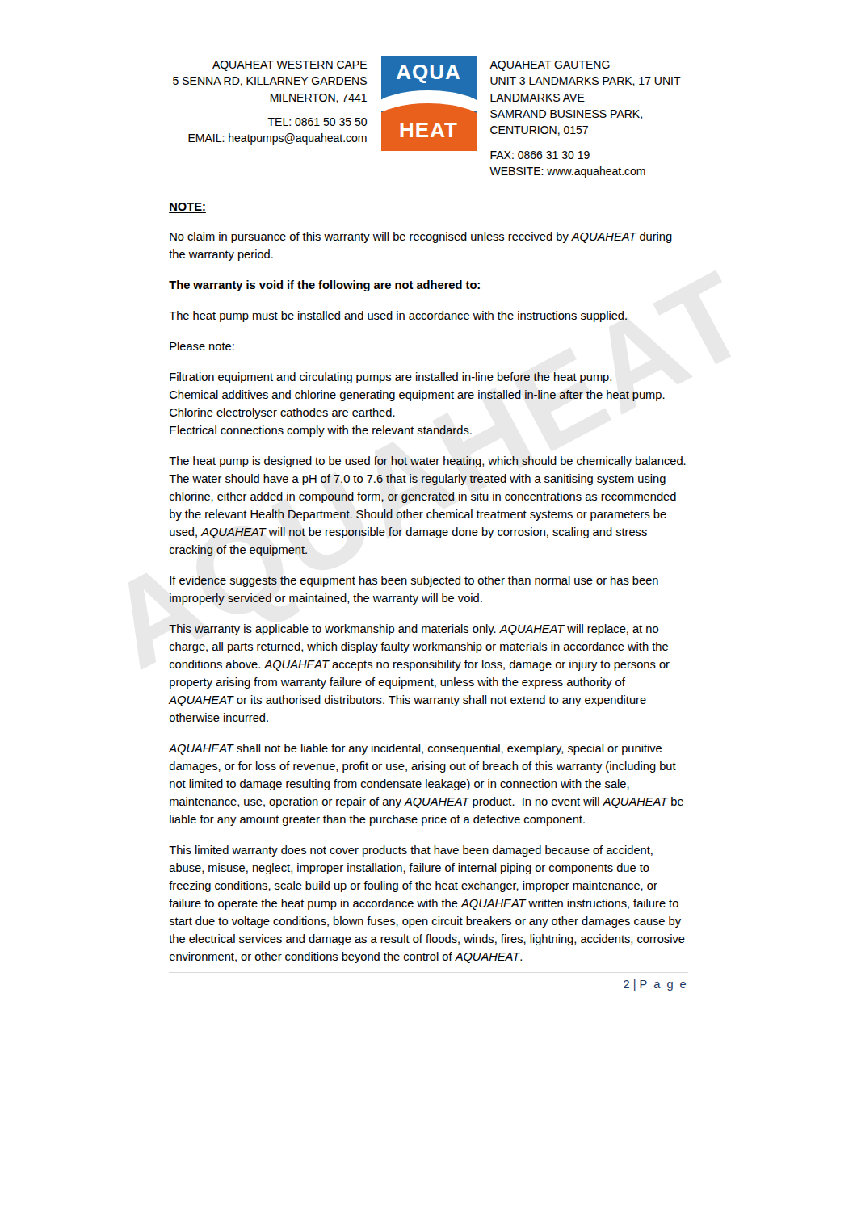AQUAHEAT
AQUAHEAT WESTERN CAPE
5 SENNA RD, KILLARNEY GARDENS
MILNERTON, 7441 TEL: 0861 50 35 50
EMAIL: heatpumps@aquaheat.com
AQUA
HEAT
AQUAHEAT GAUTENG
UNIT 3 LANDMARKS PARK, 17 UNIT LANDMARKS AVE
SAMRAND BUSINESS PARK, CENTURION, 0157 FAX: 0866 31 30 19
WEBSITE: www.aquaheat.com
NOTE:
No claim in pursuance of this warranty will be recognised unless received by AQUAHEAT during the warranty period.
The warranty is void if the following are not adhered to:
The heat pump must be installed and used in accordance with the instructions supplied.
Please note:
Filtration equipment and circulating pumps are installed in-line before the heat pump.
Chemical additives and chlorine generating equipment are installed in-line after the heat pump.
Chlorine electrolyser cathodes are earthed.
Electrical connections comply with the relevant standards.
The heat pump is designed to be used for hot water heating, which should be chemically balanced. The water should have a pH of 7.0 to 7.6 that is regularly treated with a sanitising system using chlorine, either added in compound form, or generated in situ in concentrations as recommended by the relevant Health Department. Should other chemical treatment systems or parameters be used, AQUAHEAT will not be responsible for damage done by corrosion, scaling and stress cracking of the equipment.
If evidence suggests the equipment has been subjected to other than normal use or has been improperly serviced or maintained, the warranty will be void.
This warranty is applicable to workmanship and materials only. AQUAHEAT will replace, at no charge, all parts returned, which display faulty workmanship or materials in accordance with the conditions above. AQUAHEAT accepts no responsibility for loss, damage or injury to persons or property arising from warranty failure of equipment, unless with the express authority of AQUAHEAT or its authorised distributors. This warranty shall not extend to any expenditure otherwise incurred.
AQUAHEAT shall not be liable for any incidental, consequential, exemplary, special or punitive damages, or for loss of revenue, profit or use, arising out of breach of this warranty (including but not limited to damage resulting from condensate leakage) or in connection with the sale, maintenance, use, operation or repair of any AQUAHEAT product. In no event will AQUAHEAT be liable for any amount greater than the purchase price of a defective component.
This limited warranty does not cover products that have been damaged because of accident, abuse, misuse, neglect, improper installation, failure of internal piping or components due to freezing conditions, scale build up or fouling of the heat exchanger, improper maintenance, or failure to operate the heat pump in accordance with the AQUAHEAT written instructions, failure to start due to voltage conditions, blown fuses, open circuit breakers or any other damages cause by the electrical services and damage as a result of floods, winds, fires, lightning, accidents, corrosive environment, or other conditions beyond the control of AQUAHEAT.
2 | P a g e